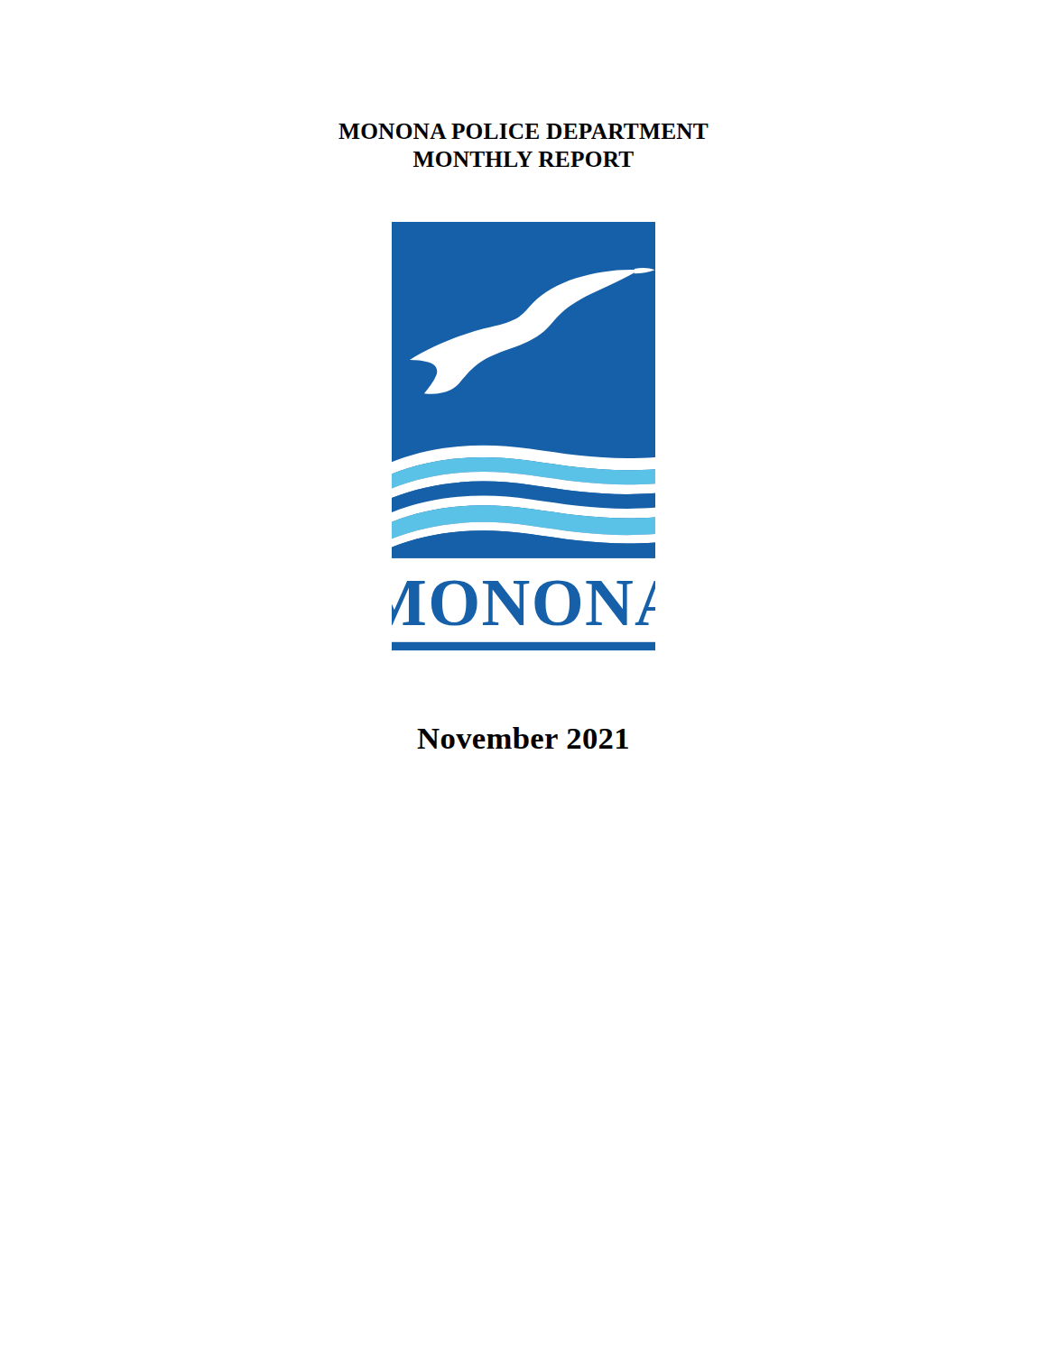Monona Police Department
Monthly Report
MONONA
November 2021